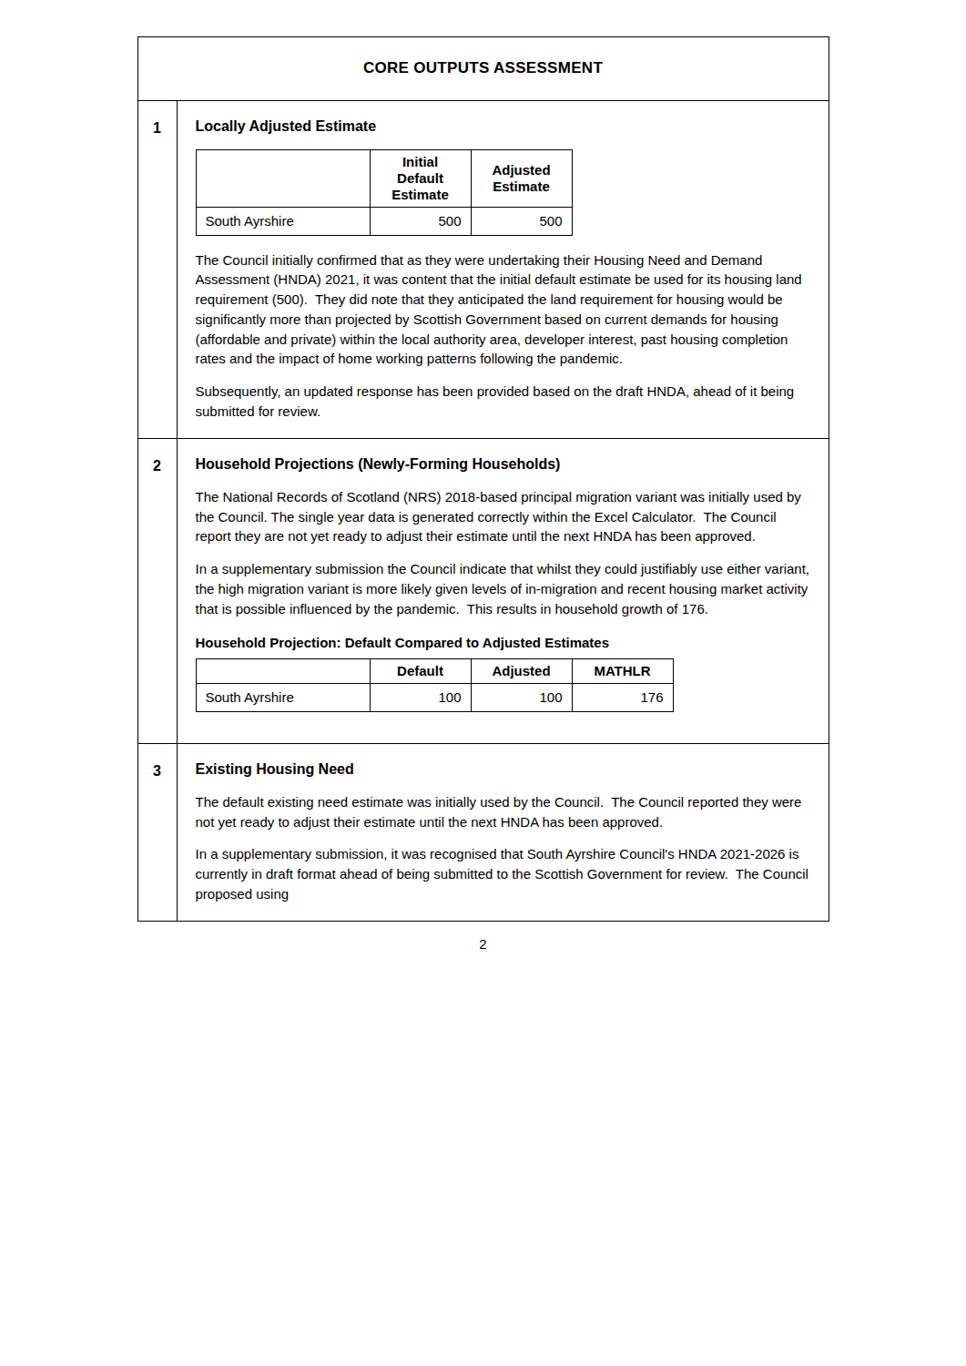CORE OUTPUTS ASSESSMENT
1
Locally Adjusted Estimate
| | Initial Default Estimate | Adjusted Estimate |
| --- | --- | --- |
| South Ayrshire | 500 | 500 |
The Council initially confirmed that as they were undertaking their Housing Need and Demand Assessment (HNDA) 2021, it was content that the initial default estimate be used for its housing land requirement (500). They did note that they anticipated the land requirement for housing would be significantly more than projected by Scottish Government based on current demands for housing (affordable and private) within the local authority area, developer interest, past housing completion rates and the impact of home working patterns following the pandemic.
Subsequently, an updated response has been provided based on the draft HNDA, ahead of it being submitted for review.
2
Household Projections (Newly-Forming Households)
The National Records of Scotland (NRS) 2018-based principal migration variant was initially used by the Council. The single year data is generated correctly within the Excel Calculator. The Council report they are not yet ready to adjust their estimate until the next HNDA has been approved.
In a supplementary submission the Council indicate that whilst they could justifiably use either variant, the high migration variant is more likely given levels of in-migration and recent housing market activity that is possible influenced by the pandemic. This results in household growth of 176.
Household Projection: Default Compared to Adjusted Estimates
| | Default | Adjusted | MATHLR |
| --- | --- | --- | --- |
| South Ayrshire | 100 | 100 | 176 |
3
Existing Housing Need
The default existing need estimate was initially used by the Council. The Council reported they were not yet ready to adjust their estimate until the next HNDA has been approved.
In a supplementary submission, it was recognised that South Ayrshire Council's HNDA 2021-2026 is currently in draft format ahead of being submitted to the Scottish Government for review. The Council proposed using
2